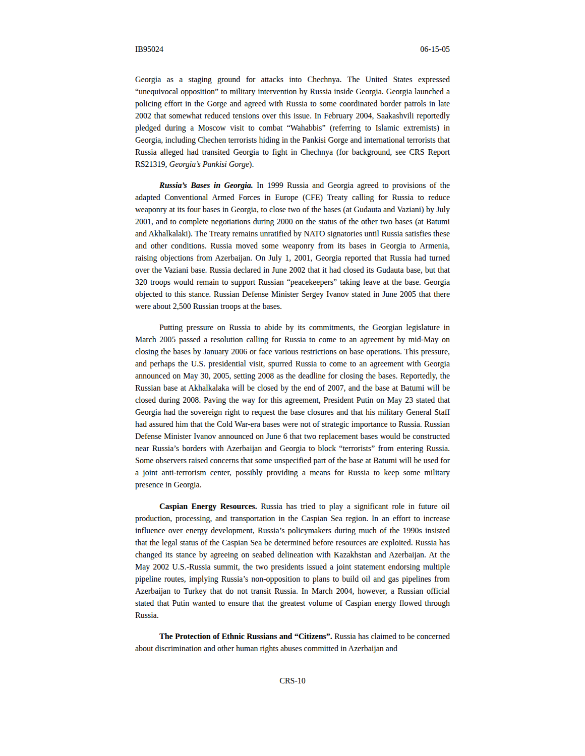IB95024 06-15-05
Georgia as a staging ground for attacks into Chechnya. The United States expressed “unequivocal opposition” to military intervention by Russia inside Georgia. Georgia launched a policing effort in the Gorge and agreed with Russia to some coordinated border patrols in late 2002 that somewhat reduced tensions over this issue. In February 2004, Saakashvili reportedly pledged during a Moscow visit to combat “Wahabbis” (referring to Islamic extremists) in Georgia, including Chechen terrorists hiding in the Pankisi Gorge and international terrorists that Russia alleged had transited Georgia to fight in Chechnya (for background, see CRS Report RS21319, Georgia’s Pankisi Gorge).
Russia’s Bases in Georgia. In 1999 Russia and Georgia agreed to provisions of the adapted Conventional Armed Forces in Europe (CFE) Treaty calling for Russia to reduce weaponry at its four bases in Georgia, to close two of the bases (at Gudauta and Vaziani) by July 2001, and to complete negotiations during 2000 on the status of the other two bases (at Batumi and Akhalkalaki). The Treaty remains unratified by NATO signatories until Russia satisfies these and other conditions. Russia moved some weaponry from its bases in Georgia to Armenia, raising objections from Azerbaijan. On July 1, 2001, Georgia reported that Russia had turned over the Vaziani base. Russia declared in June 2002 that it had closed its Gudauta base, but that 320 troops would remain to support Russian “peacekeepers” taking leave at the base. Georgia objected to this stance. Russian Defense Minister Sergey Ivanov stated in June 2005 that there were about 2,500 Russian troops at the bases.
Putting pressure on Russia to abide by its commitments, the Georgian legislature in March 2005 passed a resolution calling for Russia to come to an agreement by mid-May on closing the bases by January 2006 or face various restrictions on base operations. This pressure, and perhaps the U.S. presidential visit, spurred Russia to come to an agreement with Georgia announced on May 30, 2005, setting 2008 as the deadline for closing the bases. Reportedly, the Russian base at Akhalkalaka will be closed by the end of 2007, and the base at Batumi will be closed during 2008. Paving the way for this agreement, President Putin on May 23 stated that Georgia had the sovereign right to request the base closures and that his military General Staff had assured him that the Cold War-era bases were not of strategic importance to Russia. Russian Defense Minister Ivanov announced on June 6 that two replacement bases would be constructed near Russia’s borders with Azerbaijan and Georgia to block “terrorists” from entering Russia. Some observers raised concerns that some unspecified part of the base at Batumi will be used for a joint anti-terrorism center, possibly providing a means for Russia to keep some military presence in Georgia.
Caspian Energy Resources. Russia has tried to play a significant role in future oil production, processing, and transportation in the Caspian Sea region. In an effort to increase influence over energy development, Russia’s policymakers during much of the 1990s insisted that the legal status of the Caspian Sea be determined before resources are exploited. Russia has changed its stance by agreeing on seabed delineation with Kazakhstan and Azerbaijan. At the May 2002 U.S.-Russia summit, the two presidents issued a joint statement endorsing multiple pipeline routes, implying Russia’s non-opposition to plans to build oil and gas pipelines from Azerbaijan to Turkey that do not transit Russia. In March 2004, however, a Russian official stated that Putin wanted to ensure that the greatest volume of Caspian energy flowed through Russia.
The Protection of Ethnic Russians and “Citizens”. Russia has claimed to be concerned about discrimination and other human rights abuses committed in Azerbaijan and
CRS-10